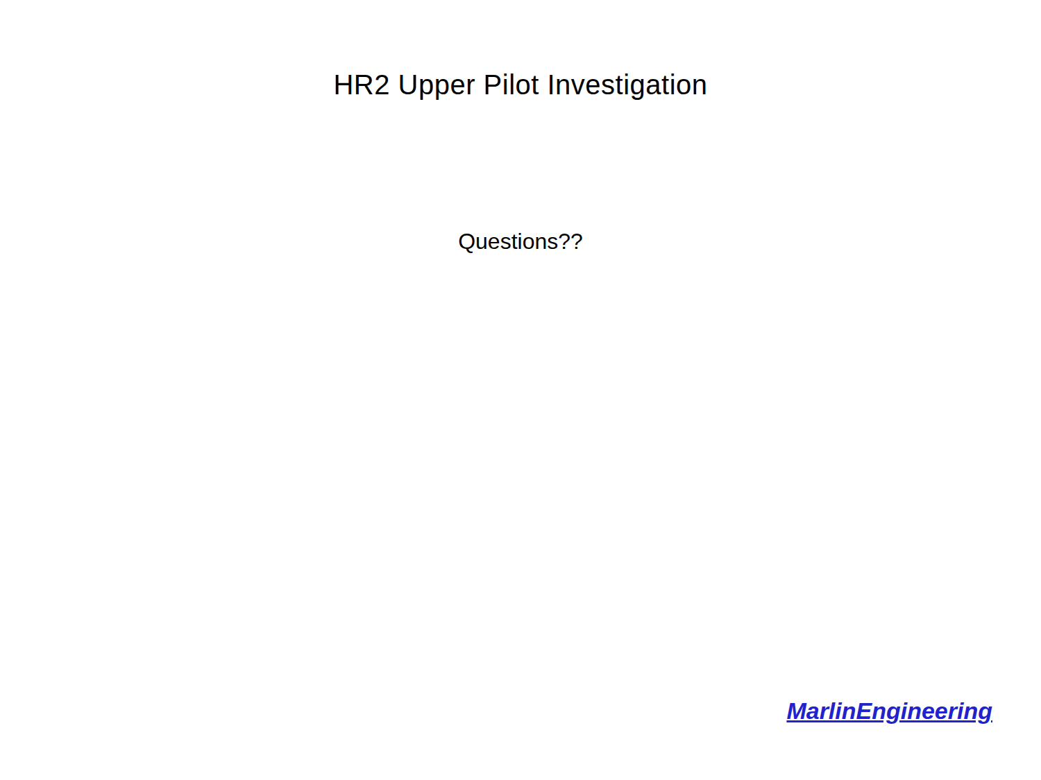HR2 Upper Pilot Investigation
Questions??
MarlinEngineering